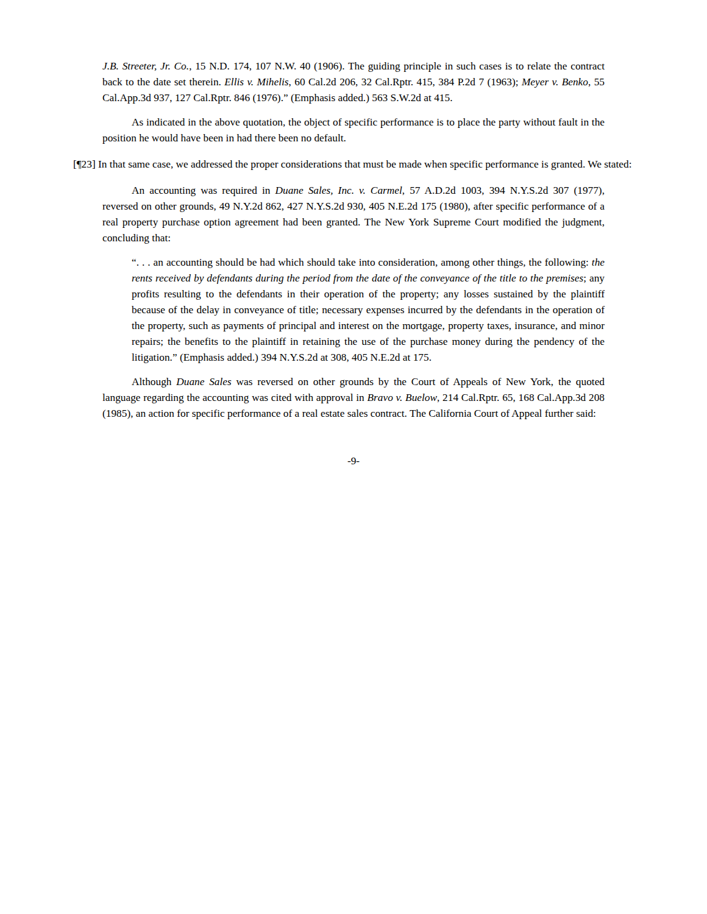J.B. Streeter, Jr. Co., 15 N.D. 174, 107 N.W. 40 (1906). The guiding principle in such cases is to relate the contract back to the date set therein. Ellis v. Mihelis, 60 Cal.2d 206, 32 Cal.Rptr. 415, 384 P.2d 7 (1963); Meyer v. Benko, 55 Cal.App.3d 937, 127 Cal.Rptr. 846 (1976).” (Emphasis added.) 563 S.W.2d at 415.
As indicated in the above quotation, the object of specific performance is to place the party without fault in the position he would have been in had there been no default.
[¶23] In that same case, we addressed the proper considerations that must be made when specific performance is granted. We stated:
An accounting was required in Duane Sales, Inc. v. Carmel, 57 A.D.2d 1003, 394 N.Y.S.2d 307 (1977), reversed on other grounds, 49 N.Y.2d 862, 427 N.Y.S.2d 930, 405 N.E.2d 175 (1980), after specific performance of a real property purchase option agreement had been granted. The New York Supreme Court modified the judgment, concluding that:
“. . . an accounting should be had which should take into consideration, among other things, the following: the rents received by defendants during the period from the date of the conveyance of the title to the premises; any profits resulting to the defendants in their operation of the property; any losses sustained by the plaintiff because of the delay in conveyance of title; necessary expenses incurred by the defendants in the operation of the property, such as payments of principal and interest on the mortgage, property taxes, insurance, and minor repairs; the benefits to the plaintiff in retaining the use of the purchase money during the pendency of the litigation.” (Emphasis added.) 394 N.Y.S.2d at 308, 405 N.E.2d at 175.
Although Duane Sales was reversed on other grounds by the Court of Appeals of New York, the quoted language regarding the accounting was cited with approval in Bravo v. Buelow, 214 Cal.Rptr. 65, 168 Cal.App.3d 208 (1985), an action for specific performance of a real estate sales contract. The California Court of Appeal further said:
-9-